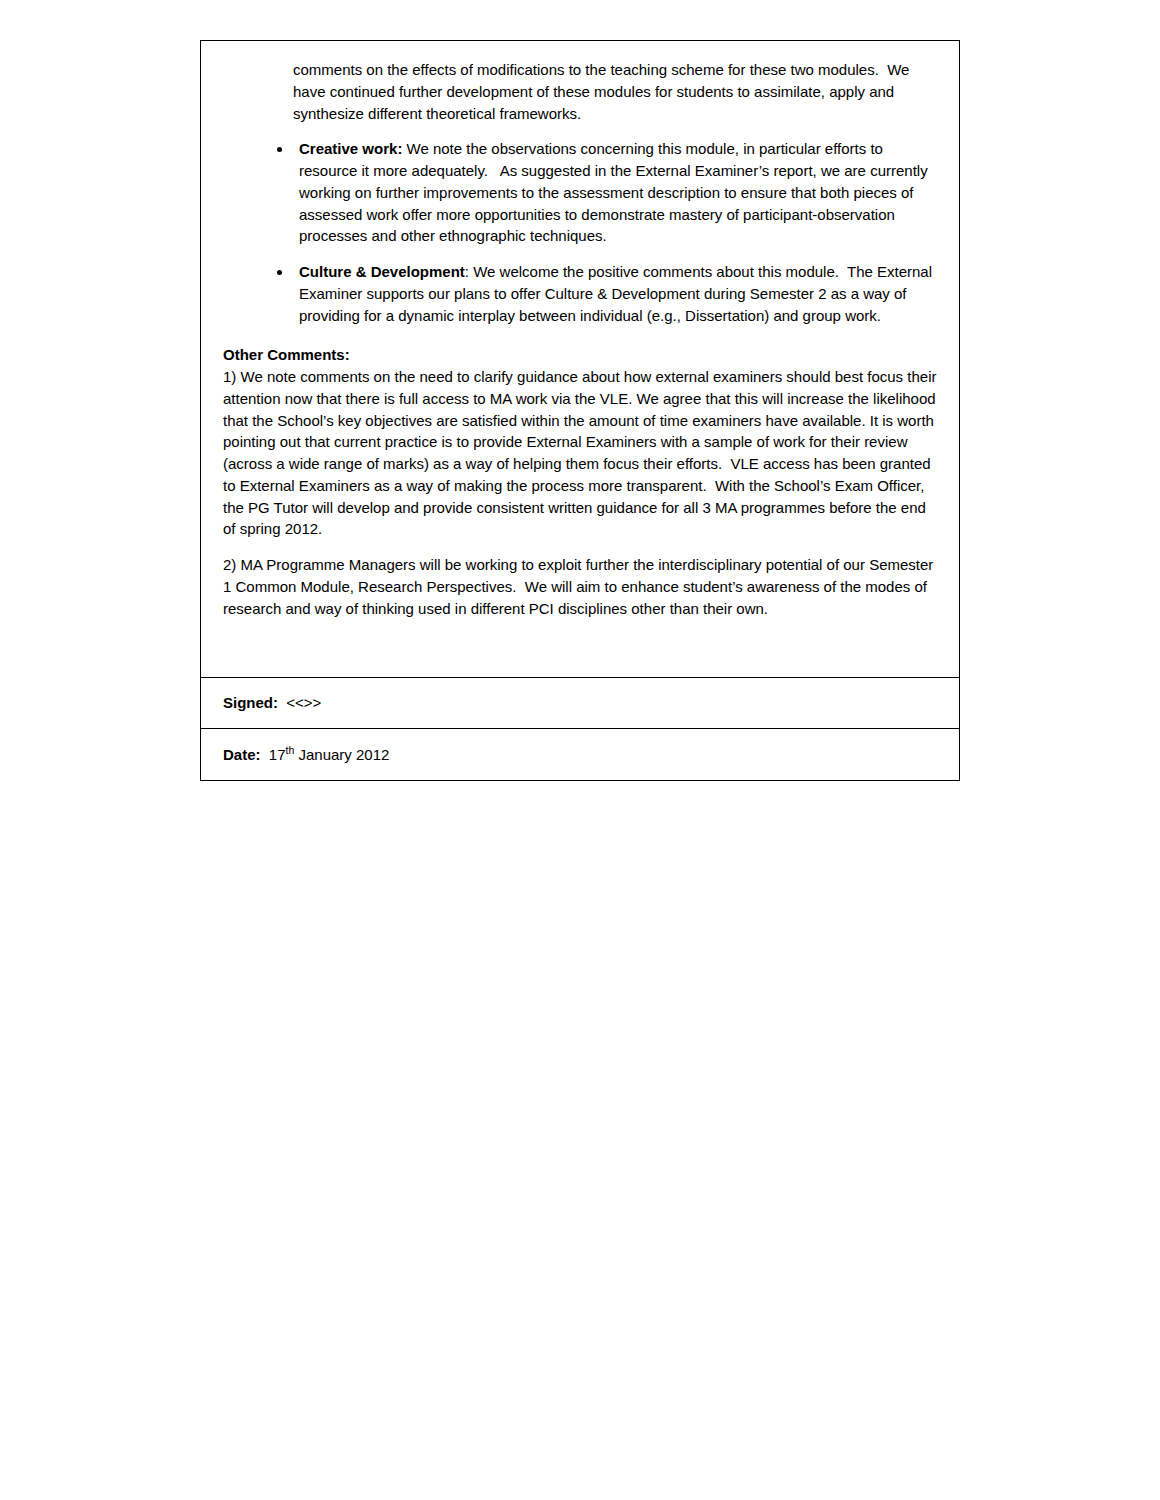comments on the effects of modifications to the teaching scheme for these two modules. We have continued further development of these modules for students to assimilate, apply and synthesize different theoretical frameworks.
Creative work: We note the observations concerning this module, in particular efforts to resource it more adequately. As suggested in the External Examiner’s report, we are currently working on further improvements to the assessment description to ensure that both pieces of assessed work offer more opportunities to demonstrate mastery of participant-observation processes and other ethnographic techniques.
Culture & Development: We welcome the positive comments about this module. The External Examiner supports our plans to offer Culture & Development during Semester 2 as a way of providing for a dynamic interplay between individual (e.g., Dissertation) and group work.
Other Comments:
1) We note comments on the need to clarify guidance about how external examiners should best focus their attention now that there is full access to MA work via the VLE. We agree that this will increase the likelihood that the School’s key objectives are satisfied within the amount of time examiners have available. It is worth pointing out that current practice is to provide External Examiners with a sample of work for their review (across a wide range of marks) as a way of helping them focus their efforts. VLE access has been granted to External Examiners as a way of making the process more transparent. With the School’s Exam Officer, the PG Tutor will develop and provide consistent written guidance for all 3 MA programmes before the end of spring 2012.
2) MA Programme Managers will be working to exploit further the interdisciplinary potential of our Semester 1 Common Module, Research Perspectives. We will aim to enhance student’s awareness of the modes of research and way of thinking used in different PCI disciplines other than their own.
Signed: <<>>
Date: 17th January 2012